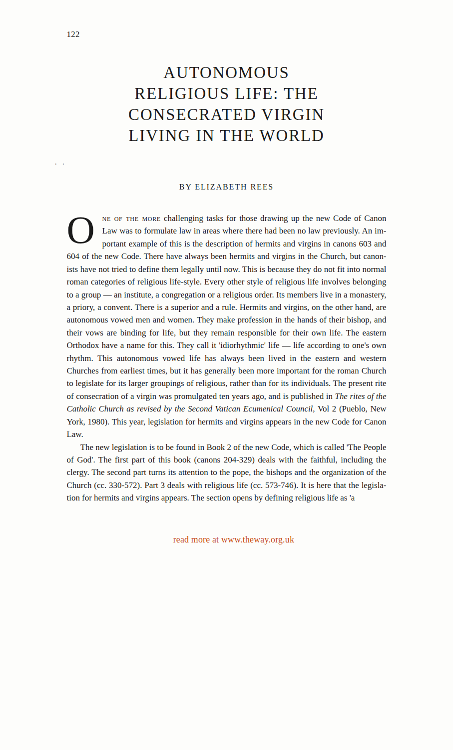122
Autonomous
Religious Life: The
Consecrated Virgin
Living in the World
By Elizabeth Rees
. .
One of the more challenging tasks for those drawing up the new Code of Canon Law was to formulate law in areas where there had been no law previously. An important example of this is the description of hermits and virgins in canons 603 and 604 of the new Code. There have always been hermits and virgins in the Church, but canonists have not tried to define them legally until now. This is because they do not fit into normal roman categories of religious life-style. Every other style of religious life involves belonging to a group — an institute, a congregation or a religious order. Its members live in a monastery, a priory, a convent. There is a superior and a rule. Hermits and virgins, on the other hand, are autonomous vowed men and women. They make profession in the hands of their bishop, and their vows are binding for life, but they remain responsible for their own life. The eastern Orthodox have a name for this. They call it 'idiorhythmic' life — life according to one's own rhythm. This autonomous vowed life has always been lived in the eastern and western Churches from earliest times, but it has generally been more important for the roman Church to legislate for its larger groupings of religious, rather than for its individuals. The present rite of consecration of a virgin was promulgated ten years ago, and is published in The rites of the Catholic Church as revised by the Second Vatican Ecumenical Council, Vol 2 (Pueblo, New York, 1980). This year, legislation for hermits and virgins appears in the new Code for Canon Law.
The new legislation is to be found in Book 2 of the new Code, which is called 'The People of God'. The first part of this book (canons 204-329) deals with the faithful, including the clergy. The second part turns its attention to the pope, the bishops and the organization of the Church (cc. 330-572). Part 3 deals with religious life (cc. 573-746). It is here that the legislation for hermits and virgins appears. The section opens by defining religious life as 'a
read more at www.theway.org.uk